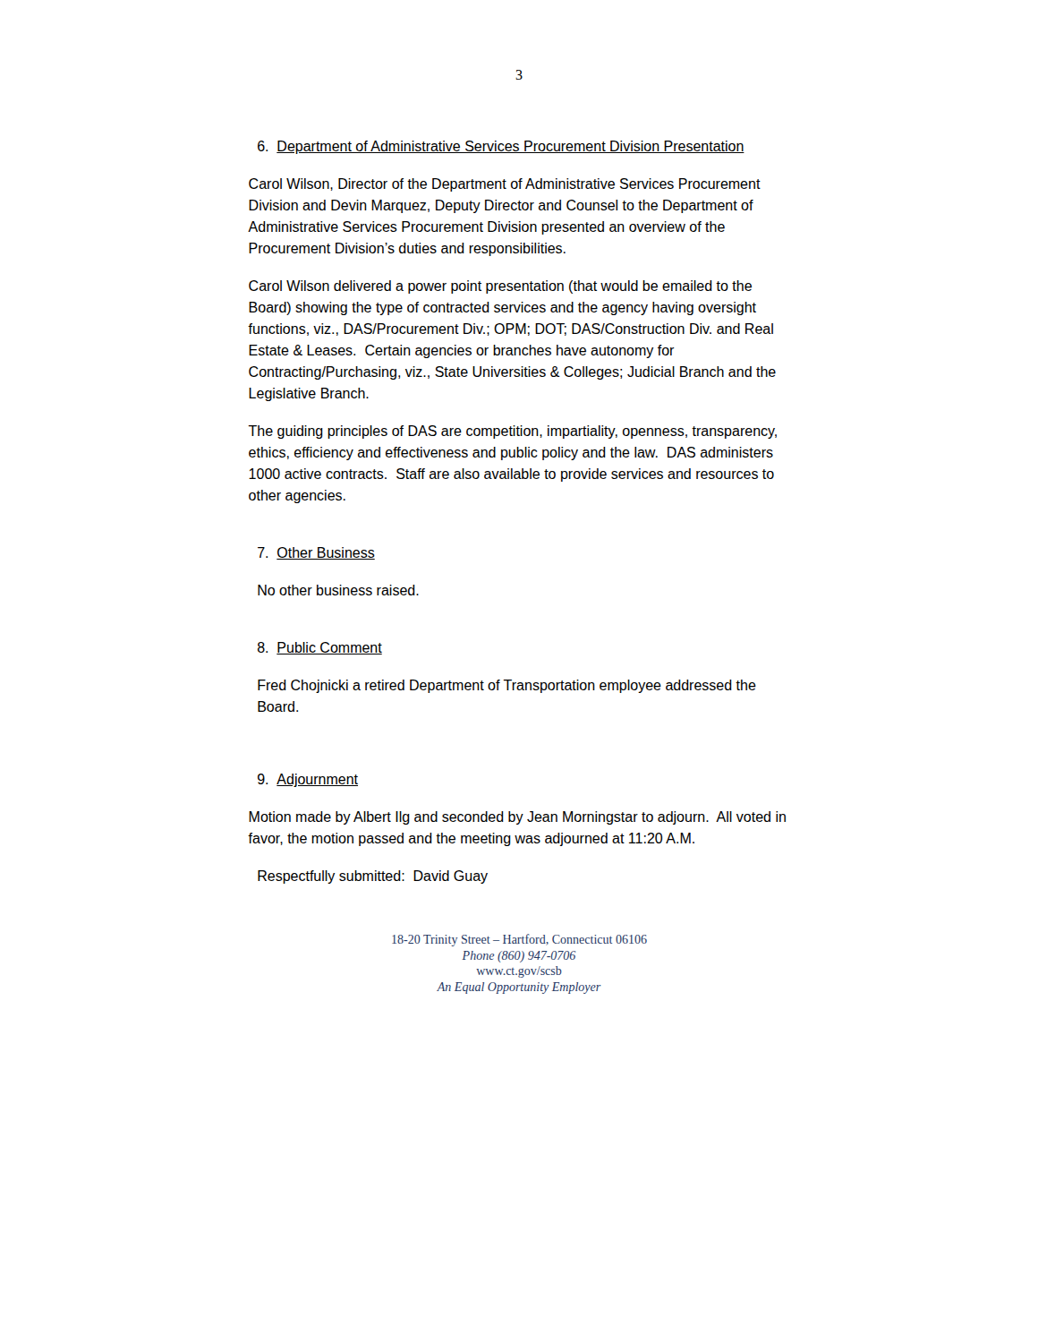3
6. Department of Administrative Services Procurement Division Presentation
Carol Wilson, Director of the Department of Administrative Services Procurement Division and Devin Marquez, Deputy Director and Counsel to the Department of Administrative Services Procurement Division presented an overview of the Procurement Division’s duties and responsibilities.
Carol Wilson delivered a power point presentation (that would be emailed to the Board) showing the type of contracted services and the agency having oversight functions, viz., DAS/Procurement Div.; OPM; DOT; DAS/Construction Div. and Real Estate & Leases. Certain agencies or branches have autonomy for Contracting/Purchasing, viz., State Universities & Colleges; Judicial Branch and the Legislative Branch.
The guiding principles of DAS are competition, impartiality, openness, transparency, ethics, efficiency and effectiveness and public policy and the law. DAS administers 1000 active contracts. Staff are also available to provide services and resources to other agencies.
7. Other Business
No other business raised.
8. Public Comment
Fred Chojnicki a retired Department of Transportation employee addressed the Board.
9. Adjournment
Motion made by Albert Ilg and seconded by Jean Morningstar to adjourn. All voted in favor, the motion passed and the meeting was adjourned at 11:20 A.M.
Respectfully submitted: David Guay
18-20 Trinity Street – Hartford, Connecticut 06106
Phone (860) 947-0706
www.ct.gov/scsb
An Equal Opportunity Employer